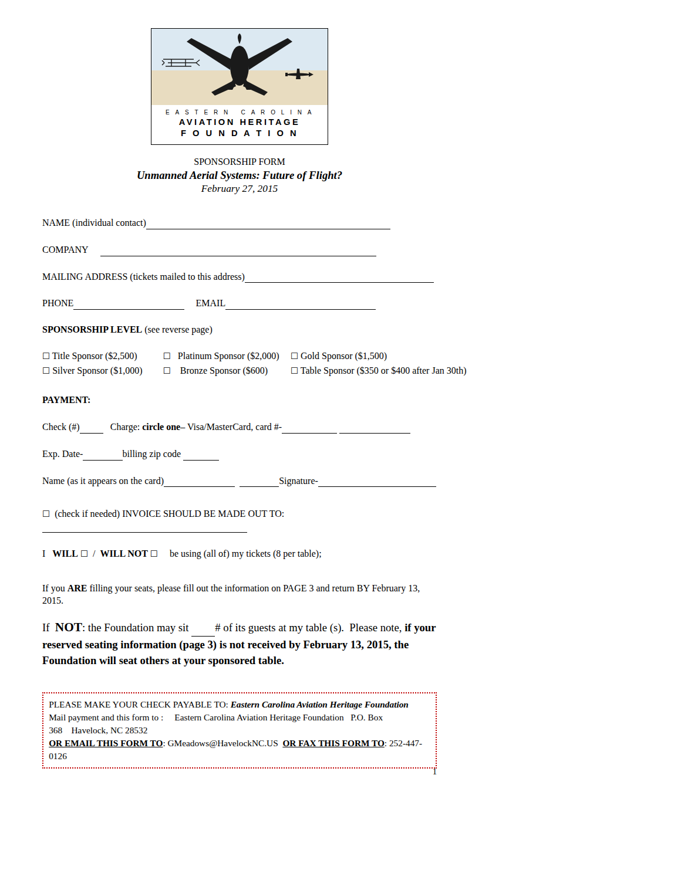E A S T E R N C A R O L I N A
AVIATION HERITAGE
F O U N D A T I O N
SPONSORSHIP FORM
Unmanned Aerial Systems: Future of Flight?
February 27, 2015
NAME (individual contact)
COMPANY
MAILING ADDRESS (tickets mailed to this address)
PHONE EMAIL
SPONSORSHIP LEVEL (see reverse page)
| ☐ Title Sponsor ($2,500) | ☐ Platinum Sponsor ($2,000) | ☐ Gold Sponsor ($1,500) |
| ☐ Silver Sponsor ($1,000) | ☐ Bronze Sponsor ($600) | ☐ Table Sponsor ($350 or $400 after Jan 30th) |
PAYMENT:
Check (#) Charge: circle one– Visa/MasterCard, card #-
Exp. Date- billing zip code
Name (as it appears on the card) Signature-
☐ (check if needed) INVOICE SHOULD BE MADE OUT TO:
I WILL ☐ / WILL NOT ☐ be using (all of) my tickets (8 per table);
If you ARE filling your seats, please fill out the information on PAGE 3 and return BY February 13, 2015.
If NOT: the Foundation may sit # of its guests at my table (s). Please note, if your reserved seating information (page 3) is not received by February 13, 2015, the Foundation will seat others at your sponsored table.
PLEASE MAKE YOUR CHECK PAYABLE TO: Eastern Carolina Aviation Heritage Foundation
Mail payment and this form to : Eastern Carolina Aviation Heritage Foundation P.O. Box 368 Havelock, NC 28532
OR EMAIL THIS FORM TO: GMeadows@HavelockNC.US OR FAX THIS FORM TO: 252-447-0126
1